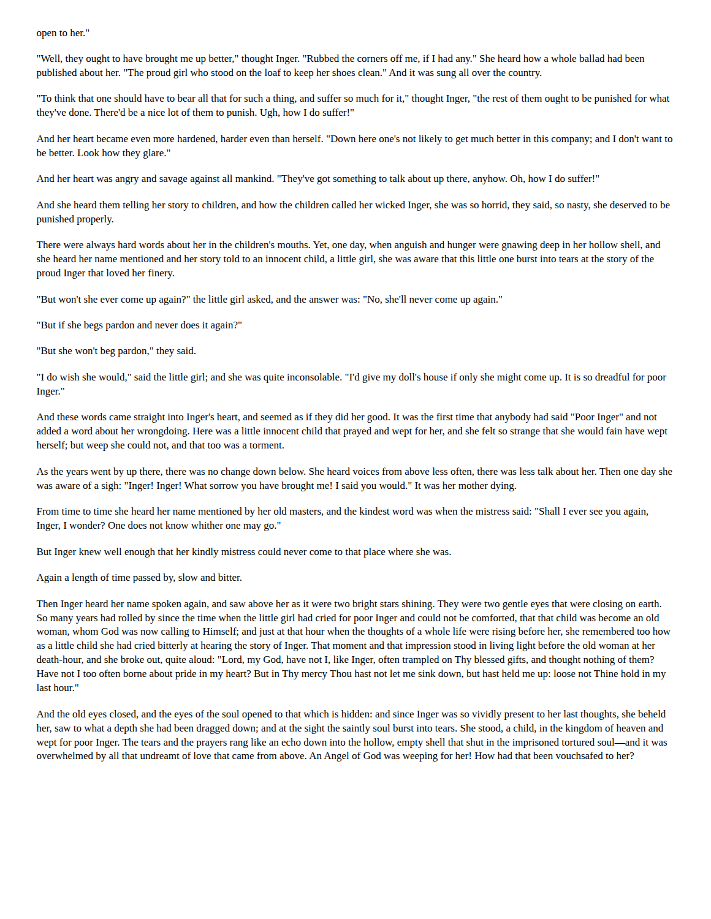open to her."
"Well, they ought to have brought me up better," thought Inger. "Rubbed the corners off me, if I had any." She heard how a whole ballad had been published about her. "The proud girl who stood on the loaf to keep her shoes clean." And it was sung all over the country.
"To think that one should have to bear all that for such a thing, and suffer so much for it," thought Inger, "the rest of them ought to be punished for what they've done. There'd be a nice lot of them to punish. Ugh, how I do suffer!"
And her heart became even more hardened, harder even than herself. "Down here one's not likely to get much better in this company; and I don't want to be better. Look how they glare."
And her heart was angry and savage against all mankind. "They've got something to talk about up there, anyhow. Oh, how I do suffer!"
And she heard them telling her story to children, and how the children called her wicked Inger, she was so horrid, they said, so nasty, she deserved to be punished properly.
There were always hard words about her in the children's mouths. Yet, one day, when anguish and hunger were gnawing deep in her hollow shell, and she heard her name mentioned and her story told to an innocent child, a little girl, she was aware that this little one burst into tears at the story of the proud Inger that loved her finery.
"But won't she ever come up again?" the little girl asked, and the answer was: "No, she'll never come up again."
"But if she begs pardon and never does it again?"
"But she won't beg pardon," they said.
"I do wish she would," said the little girl; and she was quite inconsolable. "I'd give my doll's house if only she might come up. It is so dreadful for poor Inger."
And these words came straight into Inger's heart, and seemed as if they did her good. It was the first time that anybody had said "Poor Inger" and not added a word about her wrongdoing. Here was a little innocent child that prayed and wept for her, and she felt so strange that she would fain have wept herself; but weep she could not, and that too was a torment.
As the years went by up there, there was no change down below. She heard voices from above less often, there was less talk about her. Then one day she was aware of a sigh: "Inger! Inger! What sorrow you have brought me! I said you would." It was her mother dying.
From time to time she heard her name mentioned by her old masters, and the kindest word was when the mistress said: "Shall I ever see you again, Inger, I wonder? One does not know whither one may go."
But Inger knew well enough that her kindly mistress could never come to that place where she was.
Again a length of time passed by, slow and bitter.
Then Inger heard her name spoken again, and saw above her as it were two bright stars shining. They were two gentle eyes that were closing on earth. So many years had rolled by since the time when the little girl had cried for poor Inger and could not be comforted, that that child was become an old woman, whom God was now calling to Himself; and just at that hour when the thoughts of a whole life were rising before her, she remembered too how as a little child she had cried bitterly at hearing the story of Inger. That moment and that impression stood in living light before the old woman at her death-hour, and she broke out, quite aloud: "Lord, my God, have not I, like Inger, often trampled on Thy blessed gifts, and thought nothing of them? Have not I too often borne about pride in my heart? But in Thy mercy Thou hast not let me sink down, but hast held me up: loose not Thine hold in my last hour."
And the old eyes closed, and the eyes of the soul opened to that which is hidden: and since Inger was so vividly present to her last thoughts, she beheld her, saw to what a depth she had been dragged down; and at the sight the saintly soul burst into tears. She stood, a child, in the kingdom of heaven and wept for poor Inger. The tears and the prayers rang like an echo down into the hollow, empty shell that shut in the imprisoned tortured soul—and it was overwhelmed by all that undreamt of love that came from above. An Angel of God was weeping for her! How had that been vouchsafed to her?